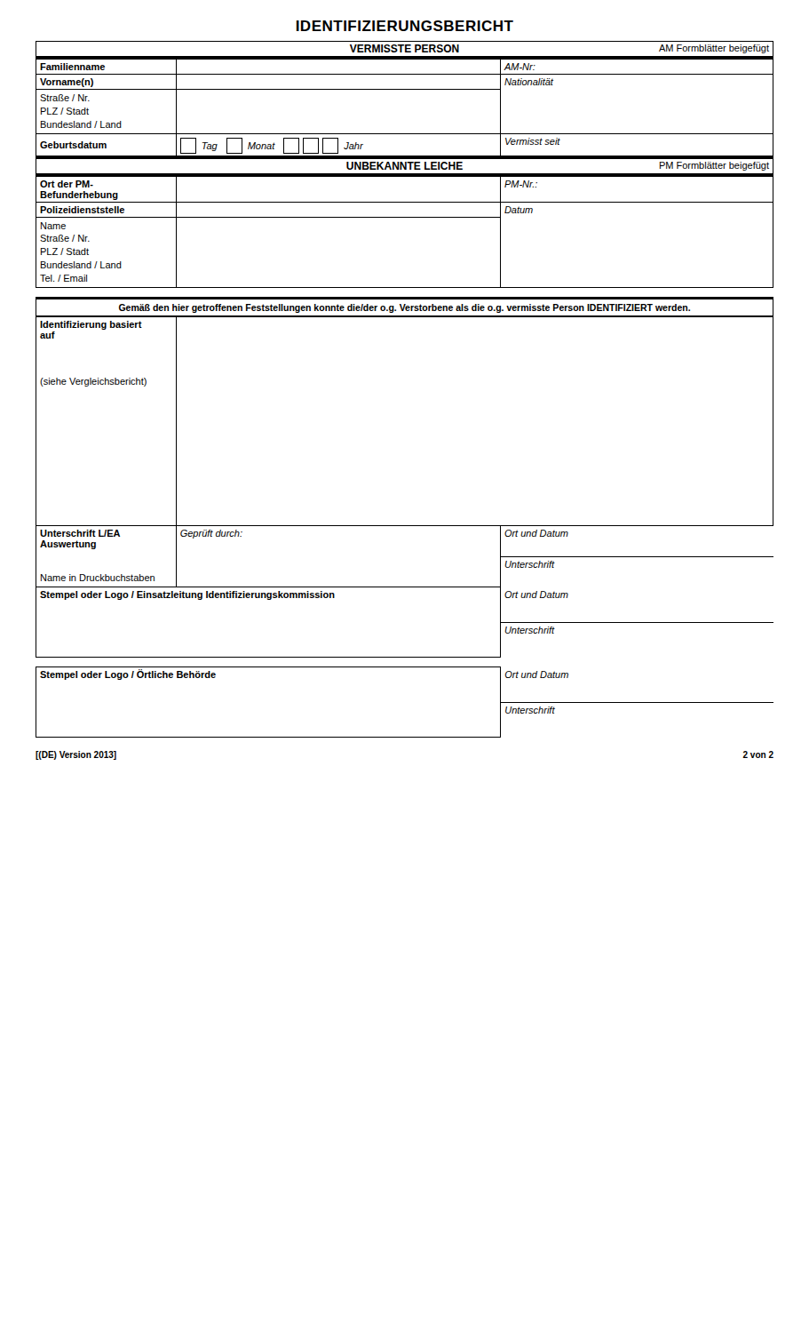IDENTIFIZIERUNGSBERICHT
VERMISSTE PERSON
AM Formblätter beigefügt
| Familienname | | AM-Nr: |
| Vorname(n) | | Nationalität |
| Straße / Nr. PLZ / Stadt Bundesland / Land | |
| Geburtsdatum | Tag Monat Jahr | Vermisst seit |
UNBEKANNTE LEICHE
PM Formblätter beigefügt
| Ort der PM- Befunderhebung | | PM-Nr.: |
| Polizeidienststelle | | Datum |
| Name Straße / Nr. PLZ / Stadt Bundesland / Land Tel. / Email | |
Gemäß den hier getroffenen Feststellungen konnte die/der o.g. Verstorbene als die o.g. vermisste Person IDENTIFIZIERT werden.
| Identifizierung basiert auf (siehe Vergleichsbericht) | |
| Unterschrift L/EA Auswertung Name in Druckbuchstaben | Geprüft durch: | / Ort und Datum / / Unterschrift / |
| Stempel oder Logo / Einsatzleitung Identifizierungskommission | / Ort und Datum / / Unterschrift / |
| Stempel oder Logo / Örtliche Behörde | / Ort und Datum / / Unterschrift / |
[(DE) Version 2013] 2 von 2